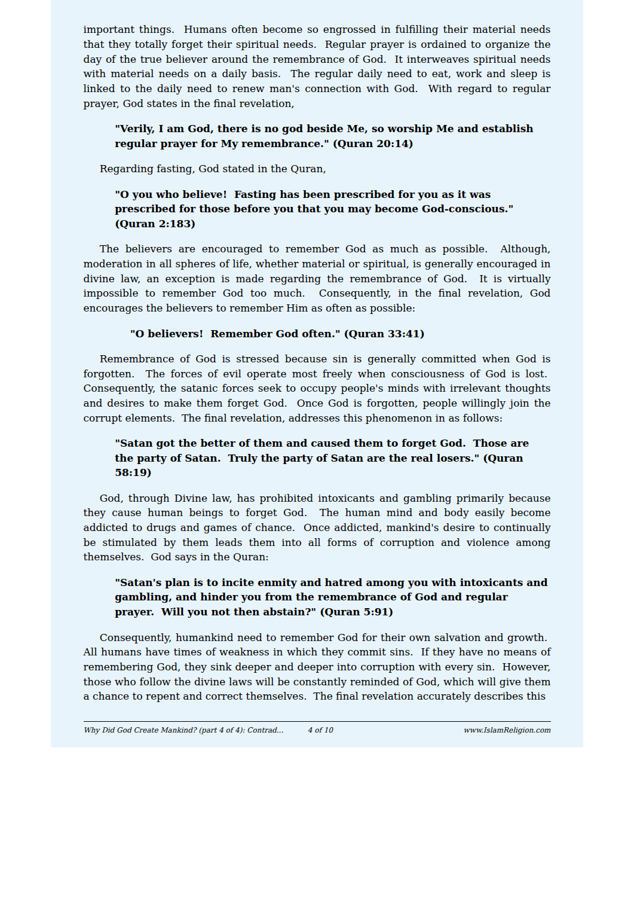important things. Humans often become so engrossed in fulfilling their material needs that they totally forget their spiritual needs. Regular prayer is ordained to organize the day of the true believer around the remembrance of God. It interweaves spiritual needs with material needs on a daily basis. The regular daily need to eat, work and sleep is linked to the daily need to renew man's connection with God. With regard to regular prayer, God states in the final revelation,
"Verily, I am God, there is no god beside Me, so worship Me and establish regular prayer for My remembrance." (Quran 20:14)
Regarding fasting, God stated in the Quran,
"O you who believe! Fasting has been prescribed for you as it was prescribed for those before you that you may become God-conscious." (Quran 2:183)
The believers are encouraged to remember God as much as possible. Although, moderation in all spheres of life, whether material or spiritual, is generally encouraged in divine law, an exception is made regarding the remembrance of God. It is virtually impossible to remember God too much. Consequently, in the final revelation, God encourages the believers to remember Him as often as possible:
"O believers! Remember God often." (Quran 33:41)
Remembrance of God is stressed because sin is generally committed when God is forgotten. The forces of evil operate most freely when consciousness of God is lost. Consequently, the satanic forces seek to occupy people's minds with irrelevant thoughts and desires to make them forget God. Once God is forgotten, people willingly join the corrupt elements. The final revelation, addresses this phenomenon in as follows:
"Satan got the better of them and caused them to forget God. Those are the party of Satan. Truly the party of Satan are the real losers." (Quran 58:19)
God, through Divine law, has prohibited intoxicants and gambling primarily because they cause human beings to forget God. The human mind and body easily become addicted to drugs and games of chance. Once addicted, mankind's desire to continually be stimulated by them leads them into all forms of corruption and violence among themselves. God says in the Quran:
"Satan's plan is to incite enmity and hatred among you with intoxicants and gambling, and hinder you from the remembrance of God and regular prayer. Will you not then abstain?" (Quran 5:91)
Consequently, humankind need to remember God for their own salvation and growth. All humans have times of weakness in which they commit sins. If they have no means of remembering God, they sink deeper and deeper into corruption with every sin. However, those who follow the divine laws will be constantly reminded of God, which will give them a chance to repent and correct themselves. The final revelation accurately describes this
| Why Did God Create Mankind? (part 4 of 4): Contrad... | 4 of 10 | www.IslamReligion.com |